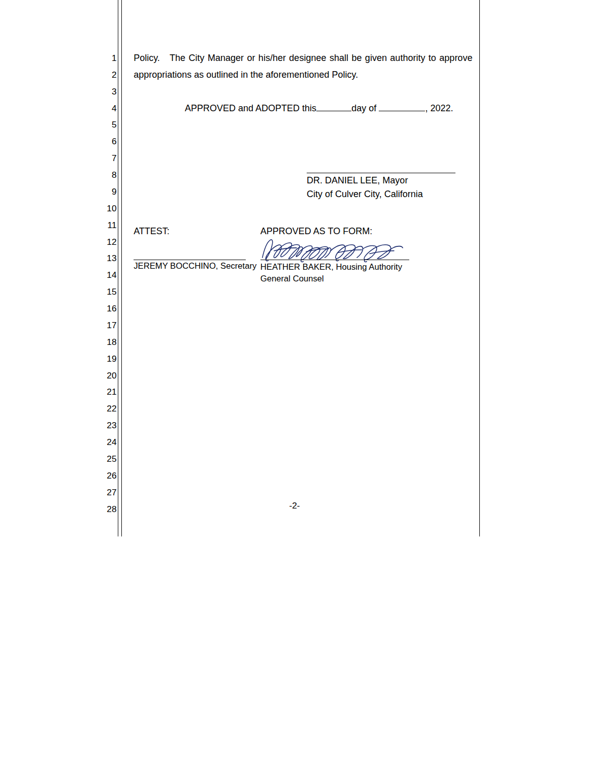1
2
3
4
5
6
7
8
9
10
11
12
13
14
15
16
17
18
19
20
21
22
23
24
25
26
27
28
Policy. The City Manager or his/her designee shall be given authority to approve appropriations as outlined in the aforementioned Policy.
APPROVED and ADOPTED this day of , 2022.
DR. DANIEL LEE, Mayor
City of Culver City, California
ATTEST:
APPROVED AS TO FORM:
JEREMY BOCCHINO, Secretary
HEATHER BAKER, Housing Authority General Counsel
-2-